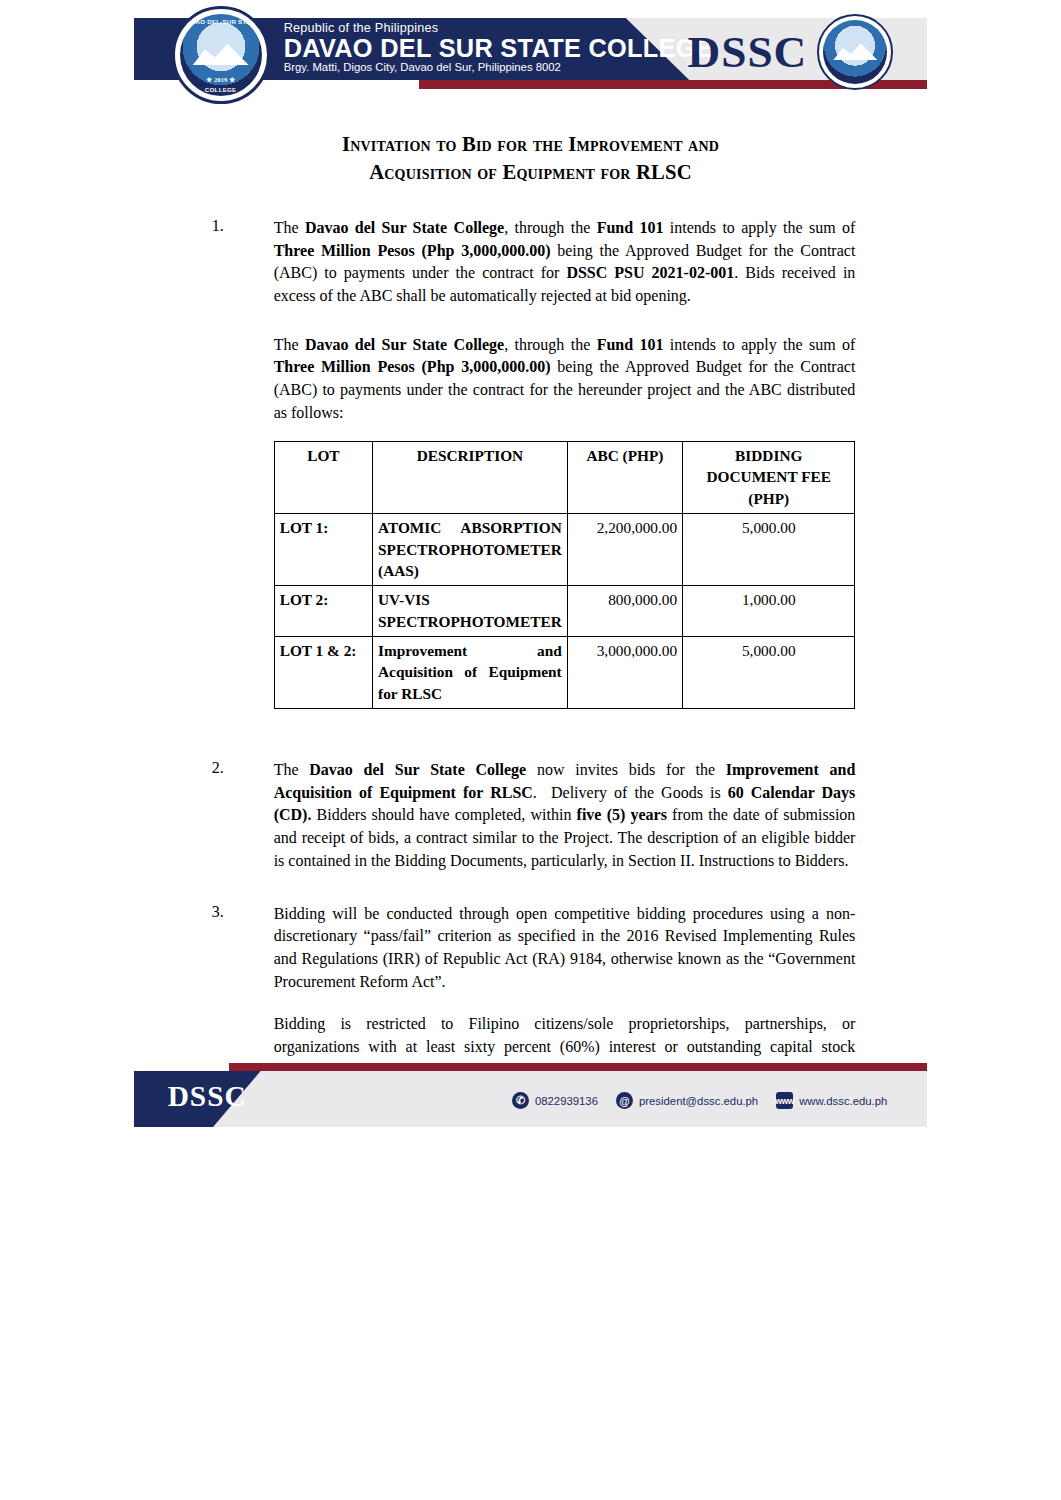Republic of the Philippines
DAVAO DEL SUR STATE COLLEGE
Brgy. Matti, Digos City, Davao del Sur, Philippines 8002
DSSC
DAVAO DEL SUR STATE
COLLEGE
★ 2019 ★
Invitation to Bid for the Improvement and
Acquisition of Equipment for RLSC
1.
The Davao del Sur State College, through the Fund 101 intends to apply the sum of Three Million Pesos (Php 3,000,000.00) being the Approved Budget for the Contract (ABC) to payments under the contract for DSSC PSU 2021-02-001. Bids received in excess of the ABC shall be automatically rejected at bid opening.
The Davao del Sur State College, through the Fund 101 intends to apply the sum of Three Million Pesos (Php 3,000,000.00) being the Approved Budget for the Contract (ABC) to payments under the contract for the hereunder project and the ABC distributed as follows:
| LOT | DESCRIPTION | ABC (PHP) | BIDDING DOCUMENT FEE (PHP) |
| --- | --- | --- | --- |
| LOT 1: | ATOMIC ABSORPTION SPECTROPHOTOMETER (AAS) | 2,200,000.00 | 5,000.00 |
| LOT 2: | UV-VIS SPECTROPHOTOMETER | 800,000.00 | 1,000.00 |
| LOT 1 & 2: | Improvement and Acquisition of Equipment for RLSC | 3,000,000.00 | 5,000.00 |
2.
The Davao del Sur State College now invites bids for the Improvement and Acquisition of Equipment for RLSC. Delivery of the Goods is 60 Calendar Days (CD). Bidders should have completed, within five (5) years from the date of submission and receipt of bids, a contract similar to the Project. The description of an eligible bidder is contained in the Bidding Documents, particularly, in Section II. Instructions to Bidders.
3.
Bidding will be conducted through open competitive bidding procedures using a non-discretionary “pass/fail” criterion as specified in the 2016 Revised Implementing Rules and Regulations (IRR) of Republic Act (RA) 9184, otherwise known as the “Government Procurement Reform Act”.
Bidding is restricted to Filipino citizens/sole proprietorships, partnerships, or organizations with at least sixty percent (60%) interest or outstanding capital stock belonging to citizens of the Philippines, and to citizens or organizations of a country the laws or regulations of which grant similar rights or privileges to Filipino citizens, pursuant to RA 5183.
DSSC
✆0822939136
@president@dssc.edu.ph
www www.dssc.edu.ph